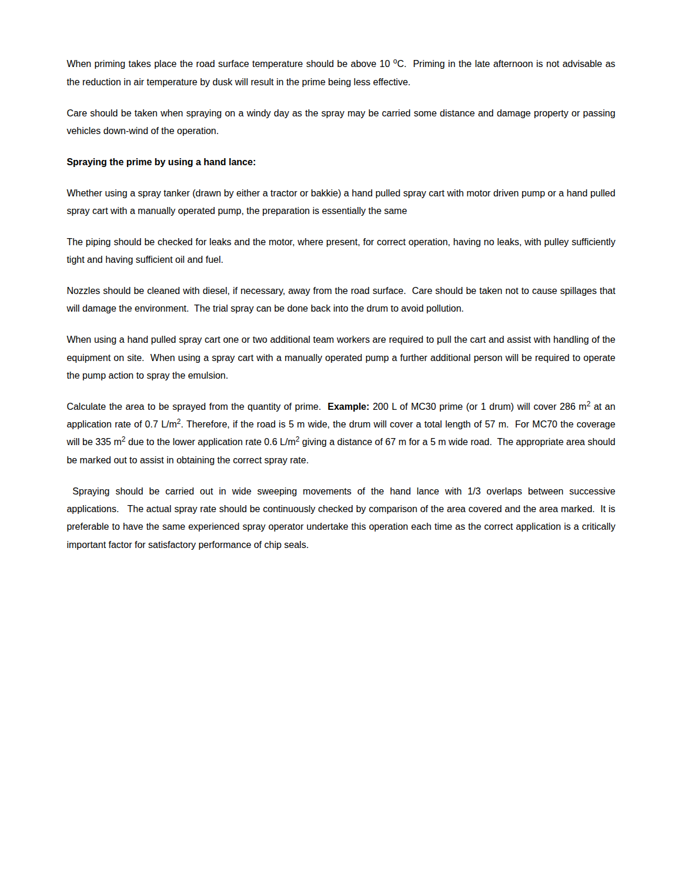When priming takes place the road surface temperature should be above 10 oC. Priming in the late afternoon is not advisable as the reduction in air temperature by dusk will result in the prime being less effective.
Care should be taken when spraying on a windy day as the spray may be carried some distance and damage property or passing vehicles down-wind of the operation.
Spraying the prime by using a hand lance:
Whether using a spray tanker (drawn by either a tractor or bakkie) a hand pulled spray cart with motor driven pump or a hand pulled spray cart with a manually operated pump, the preparation is essentially the same
The piping should be checked for leaks and the motor, where present, for correct operation, having no leaks, with pulley sufficiently tight and having sufficient oil and fuel.
Nozzles should be cleaned with diesel, if necessary, away from the road surface. Care should be taken not to cause spillages that will damage the environment. The trial spray can be done back into the drum to avoid pollution.
When using a hand pulled spray cart one or two additional team workers are required to pull the cart and assist with handling of the equipment on site. When using a spray cart with a manually operated pump a further additional person will be required to operate the pump action to spray the emulsion.
Calculate the area to be sprayed from the quantity of prime. Example: 200 L of MC30 prime (or 1 drum) will cover 286 m2 at an application rate of 0.7 L/m2. Therefore, if the road is 5 m wide, the drum will cover a total length of 57 m. For MC70 the coverage will be 335 m2 due to the lower application rate 0.6 L/m2 giving a distance of 67 m for a 5 m wide road. The appropriate area should be marked out to assist in obtaining the correct spray rate.
Spraying should be carried out in wide sweeping movements of the hand lance with 1/3 overlaps between successive applications. The actual spray rate should be continuously checked by comparison of the area covered and the area marked. It is preferable to have the same experienced spray operator undertake this operation each time as the correct application is a critically important factor for satisfactory performance of chip seals.